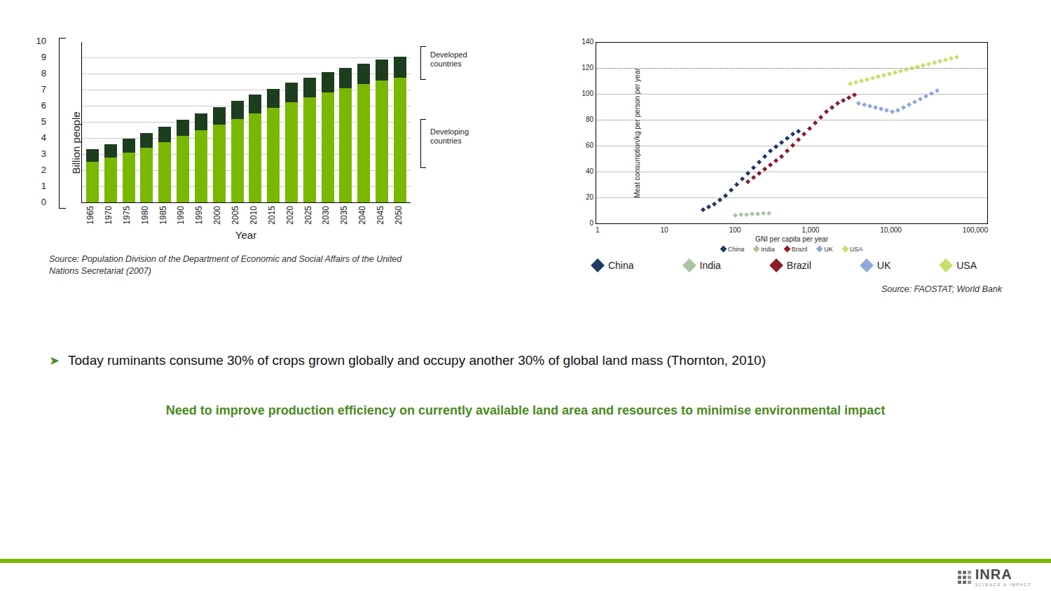Billion people
109876 543210
19651970197519801985 19901995200020052010 20152020202520302035 204020452050
Year
Developed
countries
Developing
countries
Source: Population Division of the Department of Economic and Social Affairs of the United Nations Secretariat (2007)
Meat consumption/kg per person per year
14012010080 6040200
1101001,00010,000100,000
GNI per capita per year
China India Brazil UK USA
China
India
Brazil
UK
USA
Source: FAOSTAT; World Bank
➤ Today ruminants consume 30% of crops grown globally and occupy another 30% of global land mass (Thornton, 2010)
Need to improve production efficiency on currently available land area and resources to minimise environmental impact
INRA SCIENCE & IMPACT